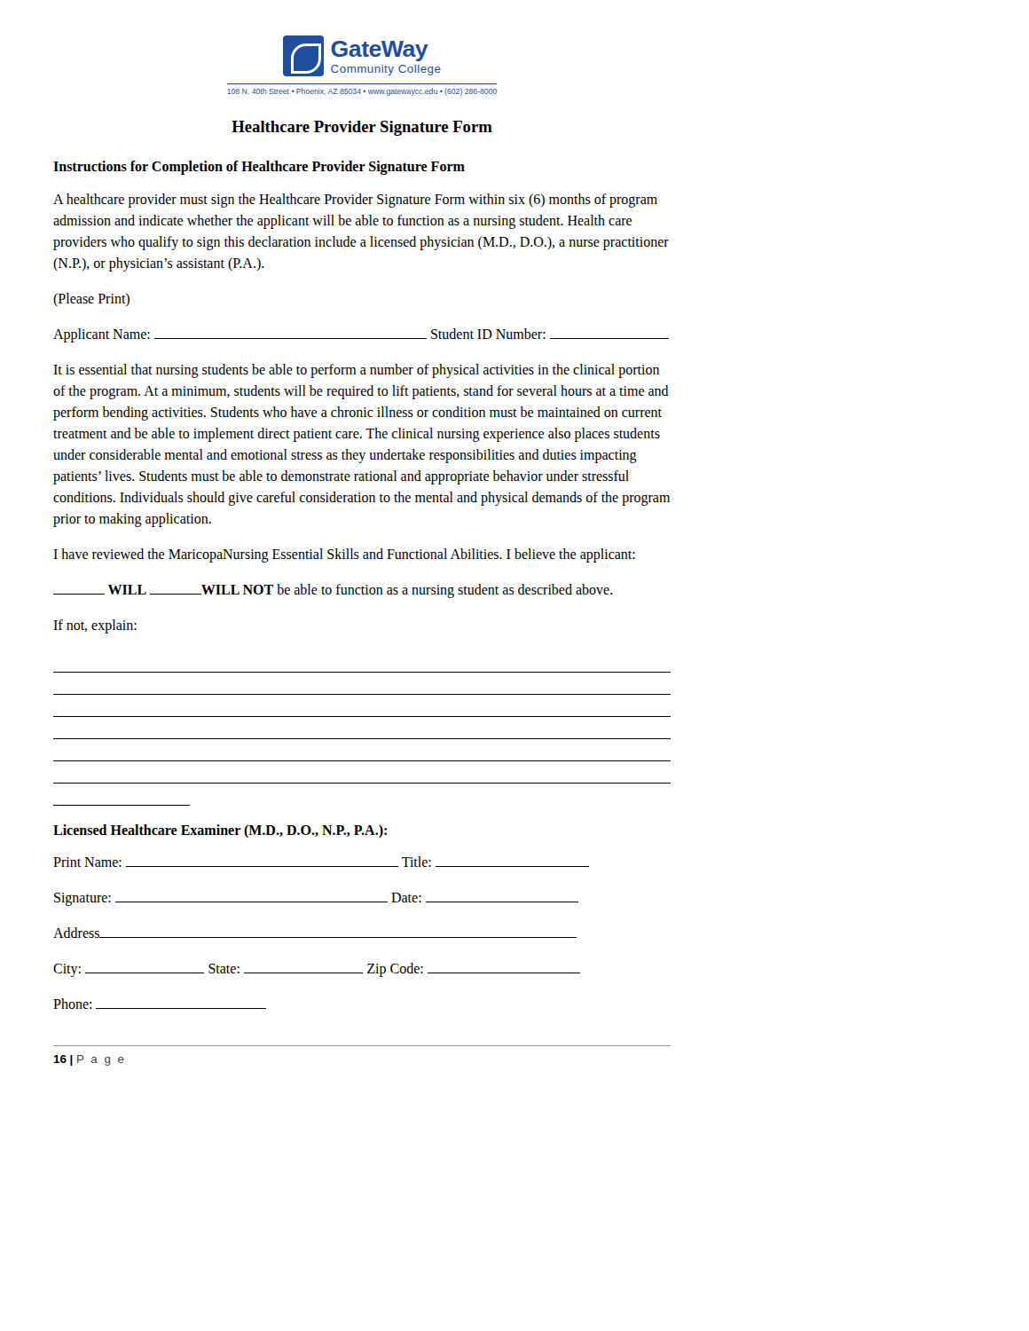GateWay
Community College
108 N. 40th Street • Phoenix, AZ 85034 • www.gatewaycc.edu • (602) 286-8000
Healthcare Provider Signature Form
Instructions for Completion of Healthcare Provider Signature Form
A healthcare provider must sign the Healthcare Provider Signature Form within six (6) months of program admission and indicate whether the applicant will be able to function as a nursing student. Health care providers who qualify to sign this declaration include a licensed physician (M.D., D.O.), a nurse practitioner (N.P.), or physician’s assistant (P.A.).
(Please Print)
Applicant Name: Student ID Number:
It is essential that nursing students be able to perform a number of physical activities in the clinical portion of the program. At a minimum, students will be required to lift patients, stand for several hours at a time and perform bending activities. Students who have a chronic illness or condition must be maintained on current treatment and be able to implement direct patient care. The clinical nursing experience also places students under considerable mental and emotional stress as they undertake responsibilities and duties impacting patients’ lives. Students must be able to demonstrate rational and appropriate behavior under stressful conditions. Individuals should give careful consideration to the mental and physical demands of the program prior to making application.
I have reviewed the MaricopaNursing Essential Skills and Functional Abilities. I believe the applicant:
WILL WILL NOT be able to function as a nursing student as described above.
If not, explain:
Licensed Healthcare Examiner (M.D., D.O., N.P., P.A.):
Print Name: Title:
Signature: Date:
Address
City: State: Zip Code:
Phone:
16 | P a g e